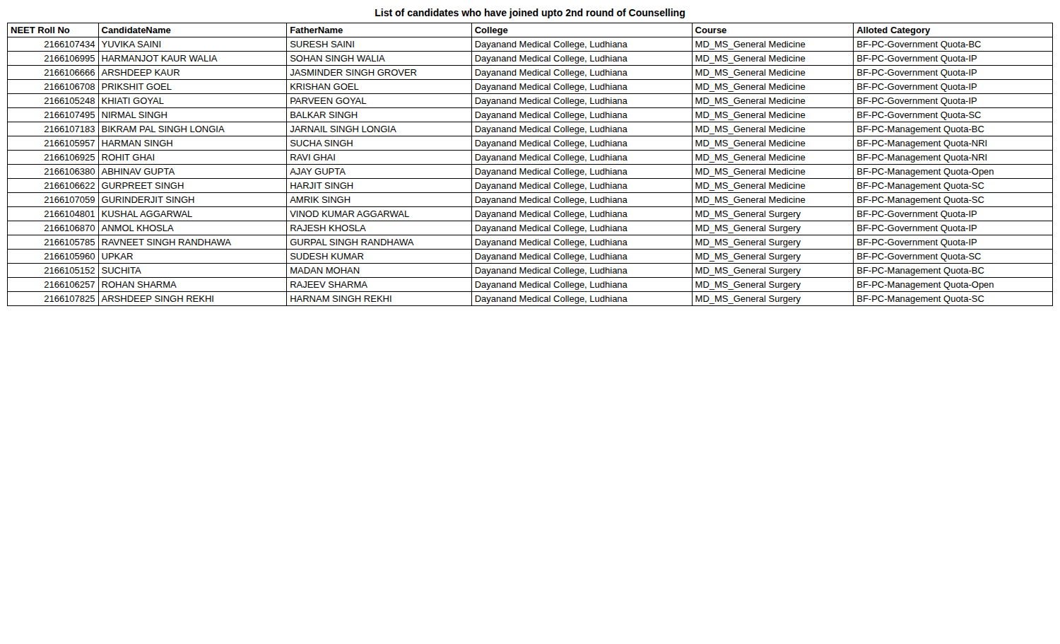List of candidates who have joined upto 2nd round of Counselling
| NEET Roll No | CandidateName | FatherName | College | Course | Alloted Category |
| --- | --- | --- | --- | --- | --- |
| 2166107434 | YUVIKA SAINI | SURESH SAINI | Dayanand Medical College, Ludhiana | MD_MS_General Medicine | BF-PC-Government Quota-BC |
| 2166106995 | HARMANJOT KAUR WALIA | SOHAN SINGH WALIA | Dayanand Medical College, Ludhiana | MD_MS_General Medicine | BF-PC-Government Quota-IP |
| 2166106666 | ARSHDEEP KAUR | JASMINDER SINGH GROVER | Dayanand Medical College, Ludhiana | MD_MS_General Medicine | BF-PC-Government Quota-IP |
| 2166106708 | PRIKSHIT GOEL | KRISHAN GOEL | Dayanand Medical College, Ludhiana | MD_MS_General Medicine | BF-PC-Government Quota-IP |
| 2166105248 | KHIATI GOYAL | PARVEEN GOYAL | Dayanand Medical College, Ludhiana | MD_MS_General Medicine | BF-PC-Government Quota-IP |
| 2166107495 | NIRMAL SINGH | BALKAR SINGH | Dayanand Medical College, Ludhiana | MD_MS_General Medicine | BF-PC-Government Quota-SC |
| 2166107183 | BIKRAM PAL SINGH LONGIA | JARNAIL SINGH LONGIA | Dayanand Medical College, Ludhiana | MD_MS_General Medicine | BF-PC-Management Quota-BC |
| 2166105957 | HARMAN SINGH | SUCHA SINGH | Dayanand Medical College, Ludhiana | MD_MS_General Medicine | BF-PC-Management Quota-NRI |
| 2166106925 | ROHIT GHAI | RAVI GHAI | Dayanand Medical College, Ludhiana | MD_MS_General Medicine | BF-PC-Management Quota-NRI |
| 2166106380 | ABHINAV GUPTA | AJAY GUPTA | Dayanand Medical College, Ludhiana | MD_MS_General Medicine | BF-PC-Management Quota-Open |
| 2166106622 | GURPREET SINGH | HARJIT SINGH | Dayanand Medical College, Ludhiana | MD_MS_General Medicine | BF-PC-Management Quota-SC |
| 2166107059 | GURINDERJIT SINGH | AMRIK SINGH | Dayanand Medical College, Ludhiana | MD_MS_General Medicine | BF-PC-Management Quota-SC |
| 2166104801 | KUSHAL AGGARWAL | VINOD KUMAR AGGARWAL | Dayanand Medical College, Ludhiana | MD_MS_General Surgery | BF-PC-Government Quota-IP |
| 2166106870 | ANMOL KHOSLA | RAJESH KHOSLA | Dayanand Medical College, Ludhiana | MD_MS_General Surgery | BF-PC-Government Quota-IP |
| 2166105785 | RAVNEET SINGH RANDHAWA | GURPAL SINGH RANDHAWA | Dayanand Medical College, Ludhiana | MD_MS_General Surgery | BF-PC-Government Quota-IP |
| 2166105960 | UPKAR | SUDESH KUMAR | Dayanand Medical College, Ludhiana | MD_MS_General Surgery | BF-PC-Government Quota-SC |
| 2166105152 | SUCHITA | MADAN MOHAN | Dayanand Medical College, Ludhiana | MD_MS_General Surgery | BF-PC-Management Quota-BC |
| 2166106257 | ROHAN SHARMA | RAJEEV SHARMA | Dayanand Medical College, Ludhiana | MD_MS_General Surgery | BF-PC-Management Quota-Open |
| 2166107825 | ARSHDEEP SINGH REKHI | HARNAM SINGH REKHI | Dayanand Medical College, Ludhiana | MD_MS_General Surgery | BF-PC-Management Quota-SC |